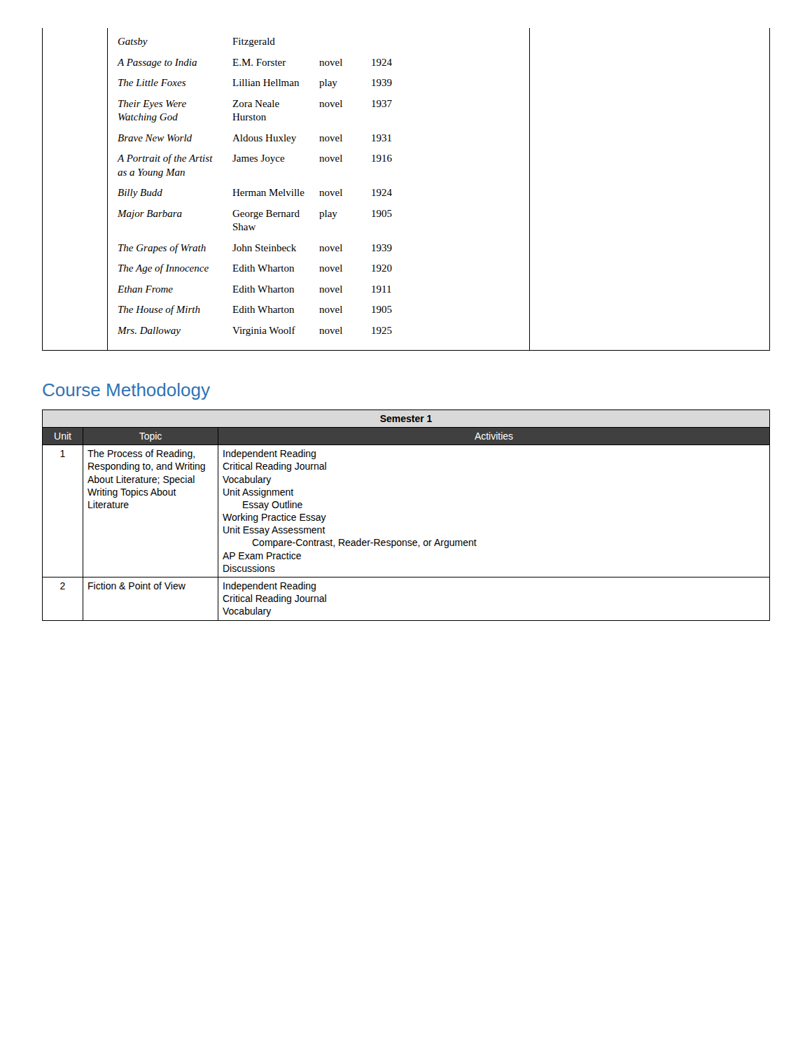| | / Gatsby / Fitzgerald / / / / A Passage to India / E.M. Forster / novel / 1924 / / The Little Foxes / Lillian Hellman / play / 1939 / / Their Eyes Were Watching God / Zora Neale Hurston / novel / 1937 / / Brave New World / Aldous Huxley / novel / 1931 / / A Portrait of the Artist as a Young Man / James Joyce / novel / 1916 / / Billy Budd / Herman Melville / novel / 1924 / / Major Barbara / George Bernard Shaw / play / 1905 / / The Grapes of Wrath / John Steinbeck / novel / 1939 / / The Age of Innocence / Edith Wharton / novel / 1920 / / Ethan Frome / Edith Wharton / novel / 1911 / / The House of Mirth / Edith Wharton / novel / 1905 / / Mrs. Dalloway / Virginia Woolf / novel / 1925 / | |
Course Methodology
| Semester 1 |
| --- |
| Unit | Topic | Activities |
| 1 | The Process of Reading, Responding to, and Writing About Literature; Special Writing Topics About Literature | Independent Reading Critical Reading Journal Vocabulary Unit Assignment Essay Outline Working Practice Essay Unit Essay Assessment Compare-Contrast, Reader-Response, or Argument AP Exam Practice Discussions |
| 2 | Fiction & Point of View | Independent Reading Critical Reading Journal Vocabulary |